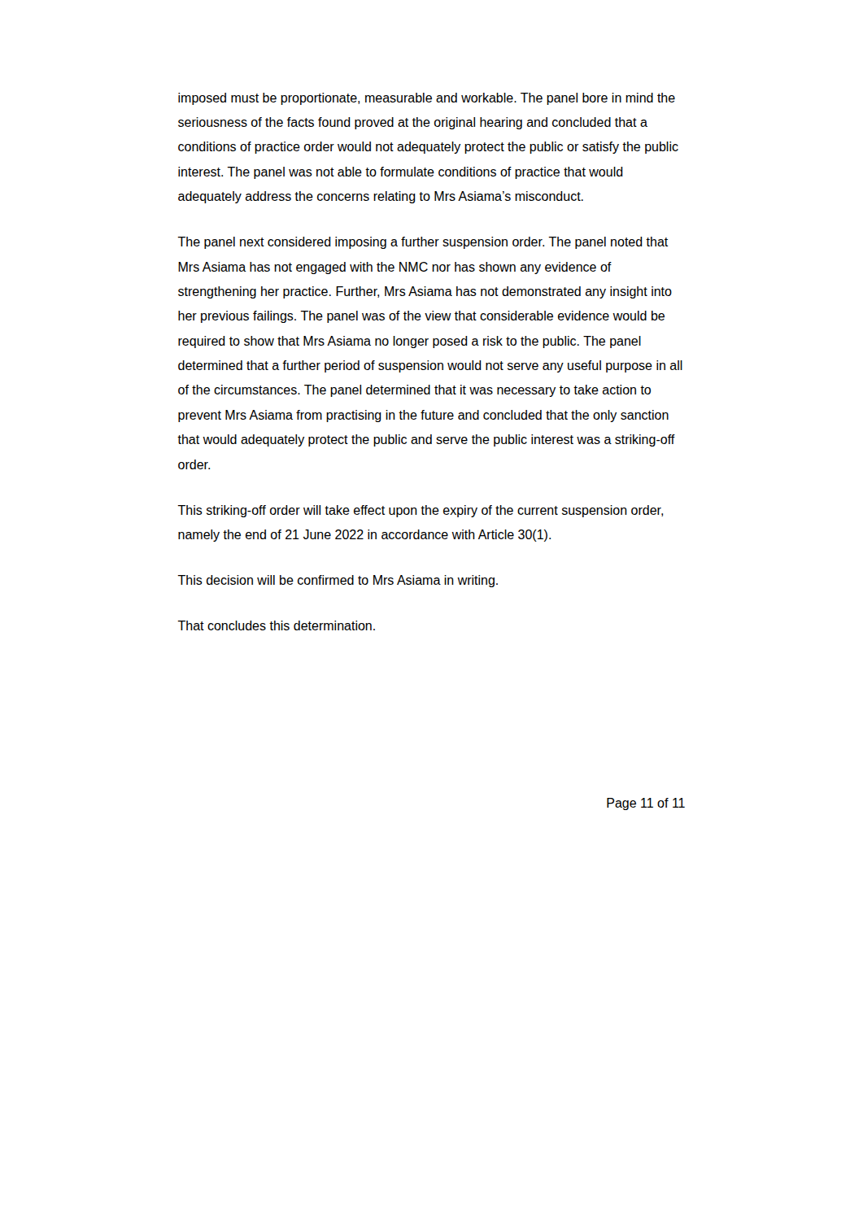imposed must be proportionate, measurable and workable. The panel bore in mind the seriousness of the facts found proved at the original hearing and concluded that a conditions of practice order would not adequately protect the public or satisfy the public interest. The panel was not able to formulate conditions of practice that would adequately address the concerns relating to Mrs Asiama’s misconduct.
The panel next considered imposing a further suspension order. The panel noted that Mrs Asiama has not engaged with the NMC nor has shown any evidence of strengthening her practice. Further, Mrs Asiama has not demonstrated any insight into her previous failings. The panel was of the view that considerable evidence would be required to show that Mrs Asiama no longer posed a risk to the public. The panel determined that a further period of suspension would not serve any useful purpose in all of the circumstances. The panel determined that it was necessary to take action to prevent Mrs Asiama from practising in the future and concluded that the only sanction that would adequately protect the public and serve the public interest was a striking-off order.
This striking-off order will take effect upon the expiry of the current suspension order, namely the end of 21 June 2022 in accordance with Article 30(1).
This decision will be confirmed to Mrs Asiama in writing.
That concludes this determination.
Page 11 of 11